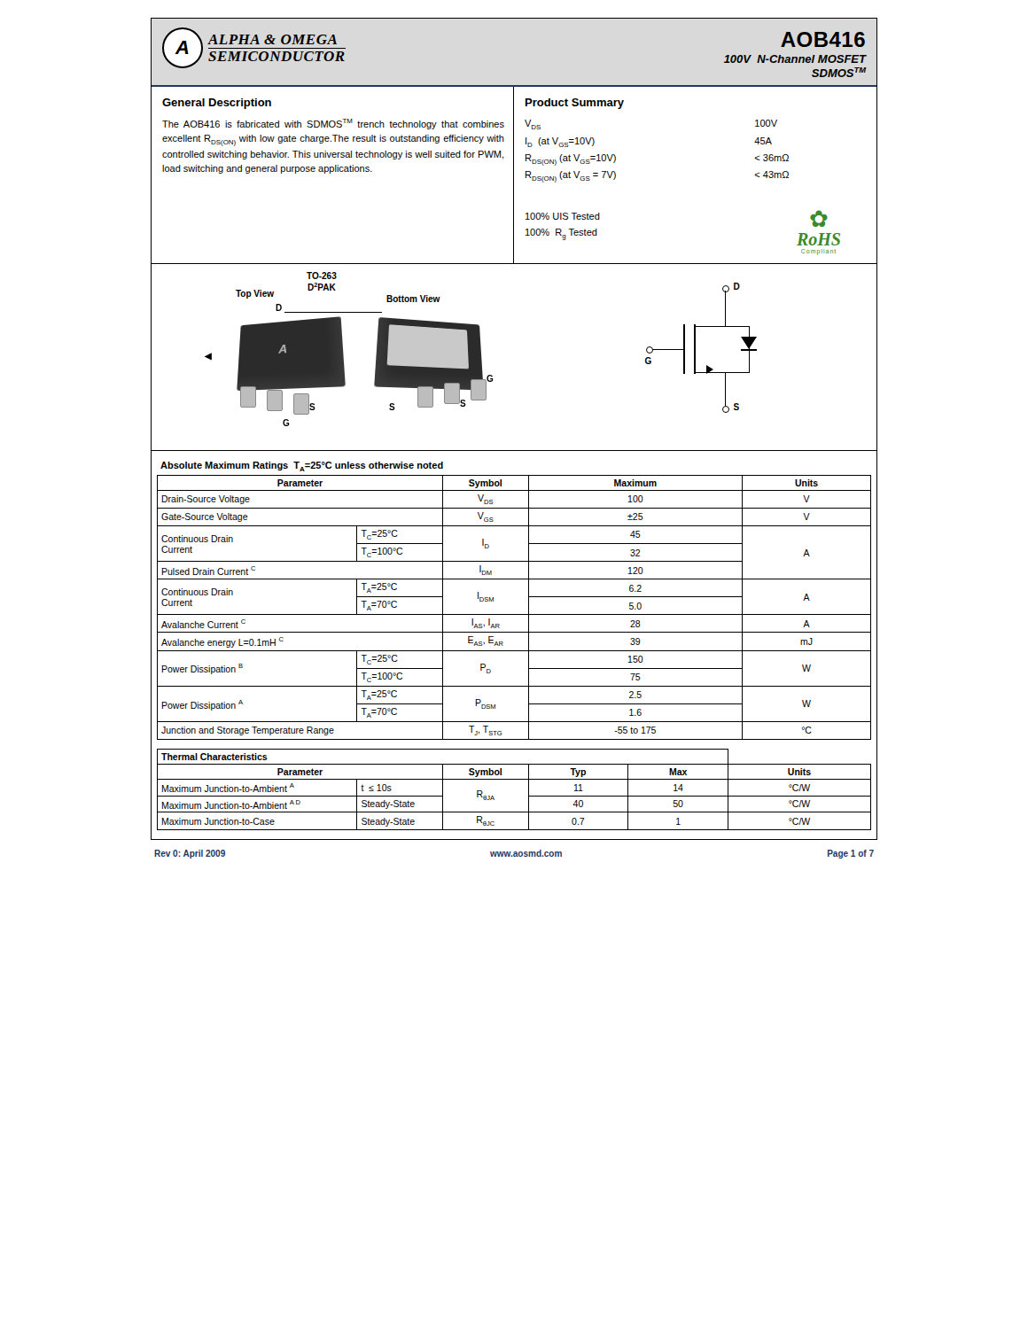A
ALPHA & OMEGA SEMICONDUCTOR
AOB416
100V N-Channel MOSFET
SDMOSTM
General Description
The AOB416 is fabricated with SDMOSTM trench technology that combines excellent RDS(ON) with low gate charge.The result is outstanding efficiency with controlled switching behavior. This universal technology is well suited for PWM, load switching and general purpose applications.
Product Summary
| V DS | 100V |
| I D (at V GS =10V) | 45A |
| R DS(ON) (at V GS =10V) | < 36mΩ |
| R DS(ON) (at V GS = 7V) | < 43mΩ |
100% UIS Tested
100% Rg Tested
✿
RoHS
Compliant
TO-263
D2PAK
Top View
Bottom View
A
D
◀
S
G
G
S
S
D
G
S
Absolute Maximum Ratings TA=25°C unless otherwise noted
| Parameter | Symbol | Maximum | Units |
| --- | --- | --- | --- |
| Drain-Source Voltage | V DS | 100 | V |
| Gate-Source Voltage | V GS | ±25 | V |
| Continuous Drain Current | T C =25°C | I D | 45 | A |
| T C =100°C | 32 |
| Pulsed Drain Current C | I DM | 120 |
| Continuous Drain Current | T A =25°C | I DSM | 6.2 | A |
| T A =70°C | 5.0 |
| Avalanche Current C | I AS , I AR | 28 | A |
| Avalanche energy L=0.1mH C | E AS , E AR | 39 | mJ |
| Power Dissipation B | T C =25°C | P D | 150 | W |
| T C =100°C | 75 |
| Power Dissipation A | T A =25°C | P DSM | 2.5 | W |
| T A =70°C | 1.6 |
| Junction and Storage Temperature Range | T J , T STG | -55 to 175 | °C |
| Thermal Characteristics |
| --- |
| Parameter | Symbol | Typ | Max | Units |
| Maximum Junction-to-Ambient A | t ≤ 10s | R θJA | 11 | 14 | °C/W |
| Maximum Junction-to-Ambient A D | Steady-State | 40 | 50 | °C/W |
| Maximum Junction-to-Case | Steady-State | R θJC | 0.7 | 1 | °C/W |
Rev 0: April 2009
www.aosmd.com
Page 1 of 7